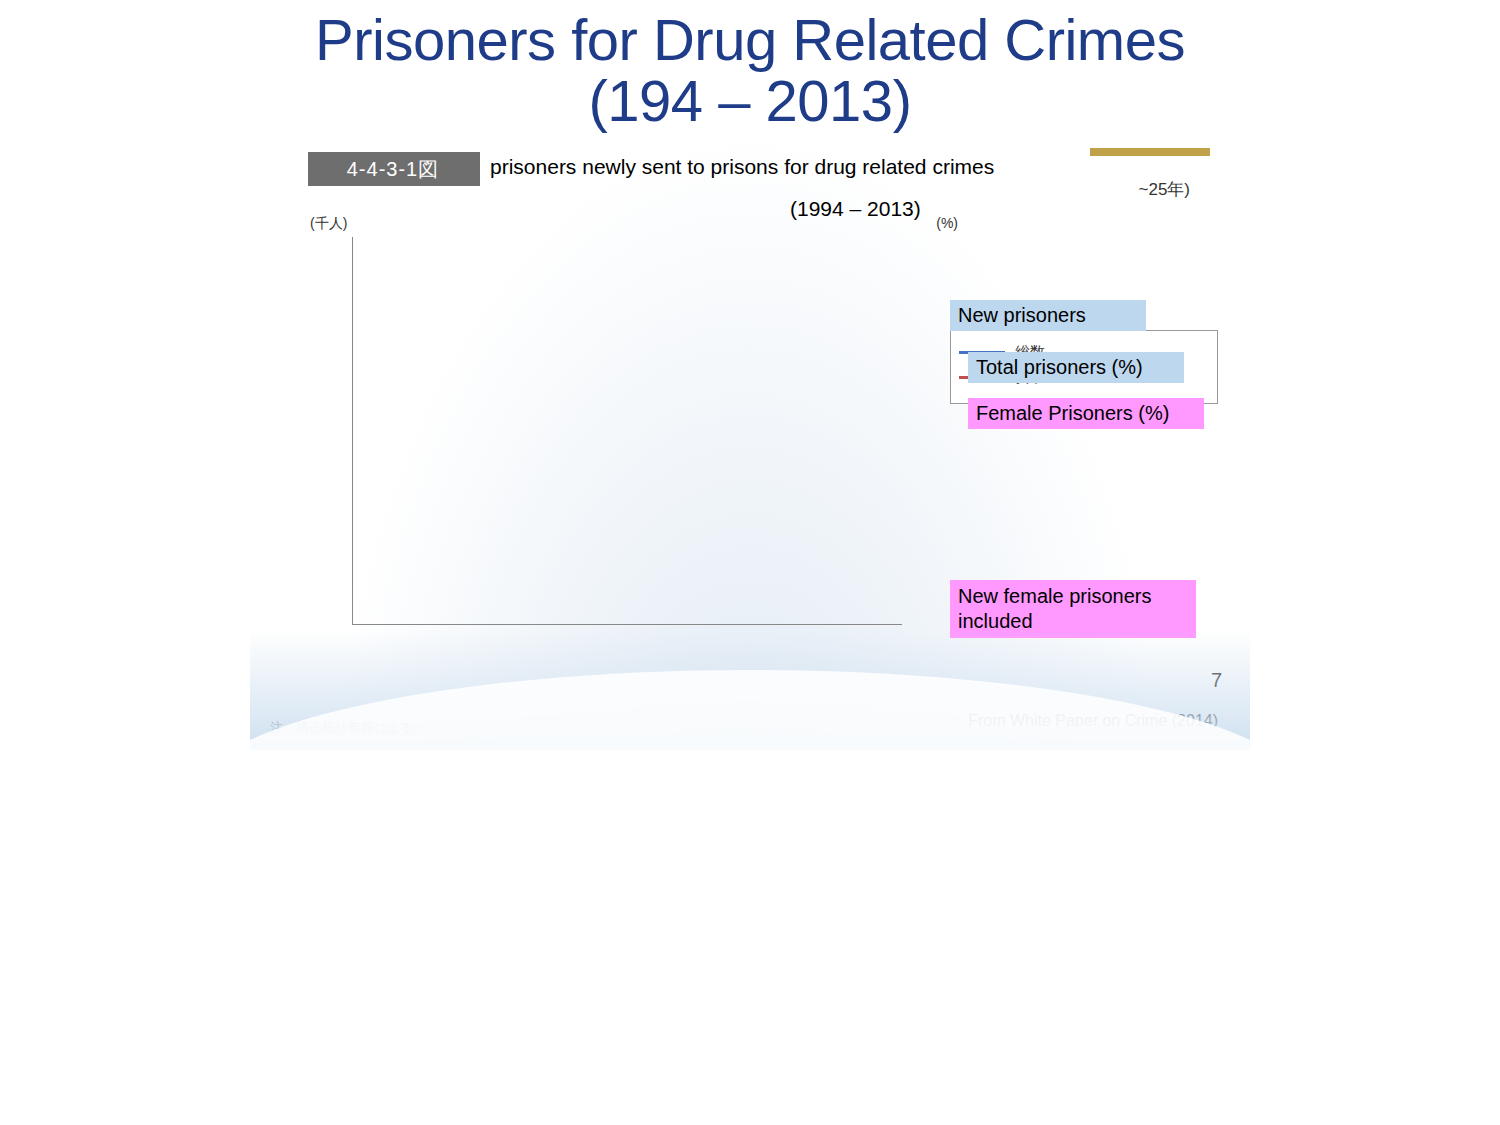Prisoners for Drug Related Crimes
(194 – 2013)
4-4-3-1図
prisoners newly sent to prisons for drug related crimes (1994 – 2013)
~25年)
(千人)
(%)
注　矯正統計年報による。
総数
女子
New prisoners
Total prisoners (%)
Female Prisoners (%)
New female prisoners
included
7
From White Paper on Crime (2014)